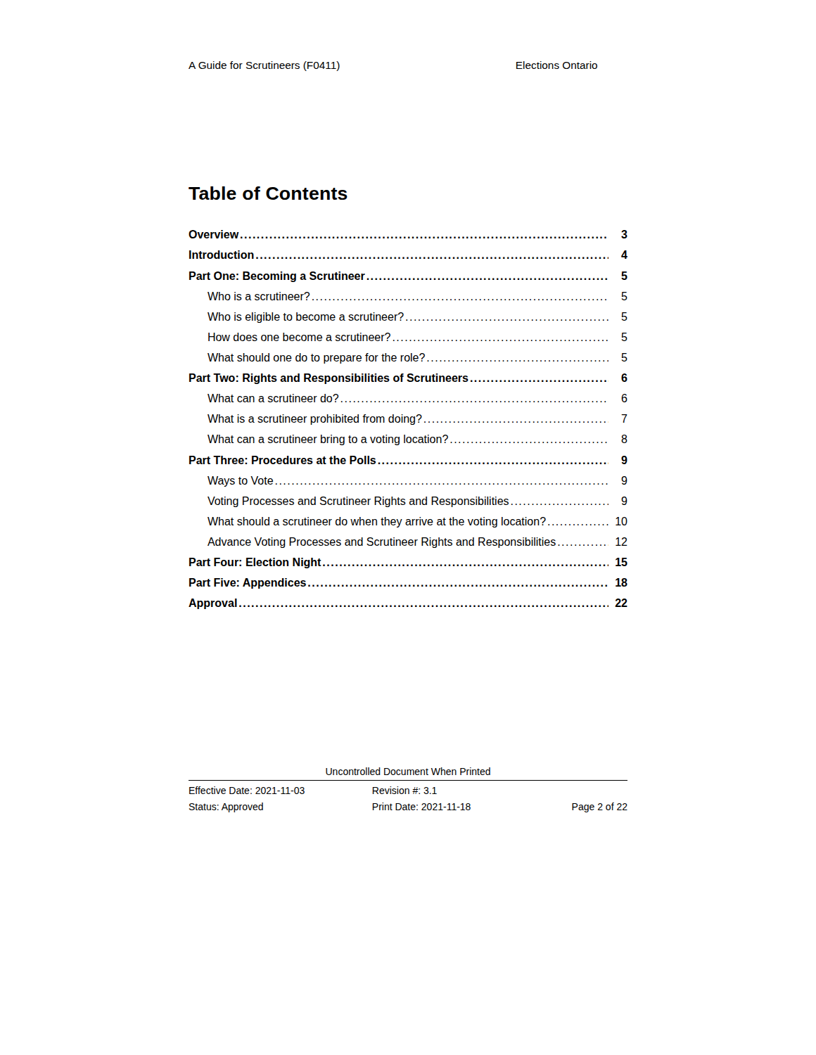A Guide for Scrutineers (F0411) Elections Ontario
Table of Contents
Overview 3
Introduction 4
Part One: Becoming a Scrutineer 5
Who is a scrutineer? 5
Who is eligible to become a scrutineer? 5
How does one become a scrutineer? 5
What should one do to prepare for the role? 5
Part Two: Rights and Responsibilities of Scrutineers 6
What can a scrutineer do? 6
What is a scrutineer prohibited from doing? 7
What can a scrutineer bring to a voting location? 8
Part Three: Procedures at the Polls 9
Ways to Vote 9
Voting Processes and Scrutineer Rights and Responsibilities 9
What should a scrutineer do when they arrive at the voting location? 10
Advance Voting Processes and Scrutineer Rights and Responsibilities 12
Part Four: Election Night 15
Part Five: Appendices 18
Approval 22
Uncontrolled Document When Printed
Effective Date: 2021-11-03
Revision #: 3.1
Status: Approved
Print Date: 2021-11-18
Page 2 of 22